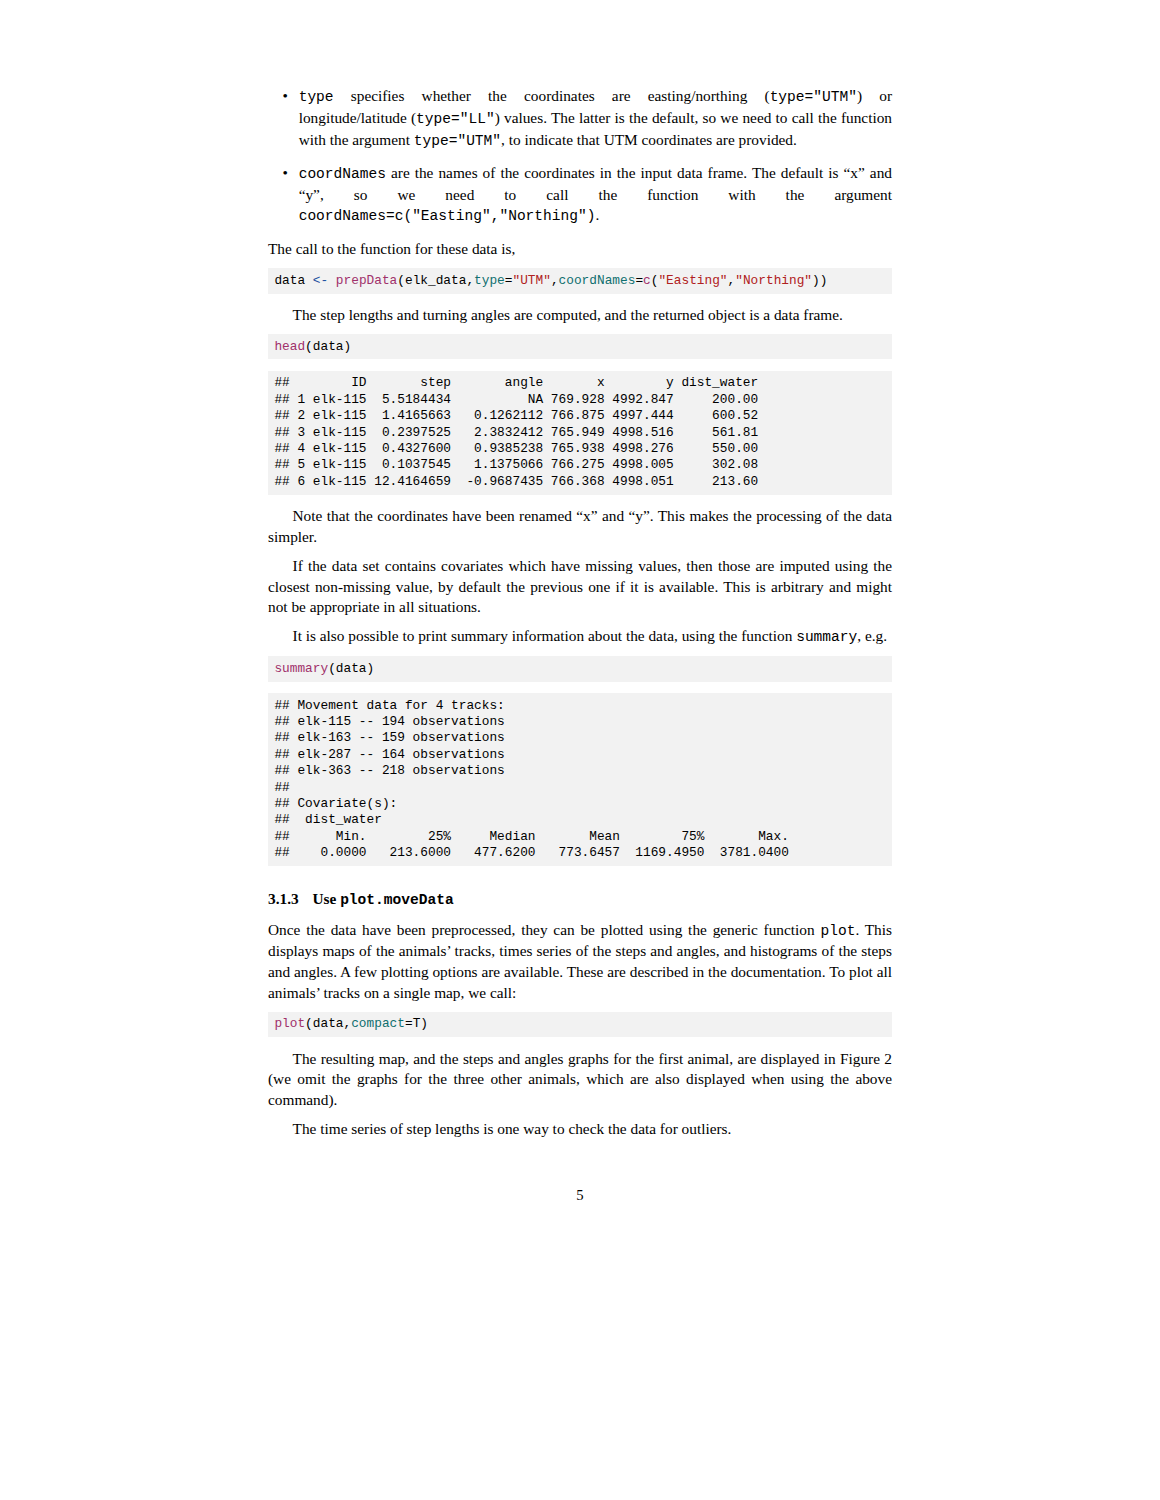type specifies whether the coordinates are easting/northing (type="UTM") or longitude/latitude (type="LL") values. The latter is the default, so we need to call the function with the argument type="UTM", to indicate that UTM coordinates are provided.
coordNames are the names of the coordinates in the input data frame. The default is “x” and “y”, so we need to call the function with the argument coordNames=c("Easting","Northing").
The call to the function for these data is,
data <- prepData(elk_data,type="UTM",coordNames=c("Easting","Northing"))
The step lengths and turning angles are computed, and the returned object is a data frame.
head(data)
## ID step angle x y dist_water ## 1 elk-115 5.5184434 NA 769.928 4992.847 200.00 ## 2 elk-115 1.4165663 0.1262112 766.875 4997.444 600.52 ## 3 elk-115 0.2397525 2.3832412 765.949 4998.516 561.81 ## 4 elk-115 0.4327600 0.9385238 765.938 4998.276 550.00 ## 5 elk-115 0.1037545 1.1375066 766.275 4998.005 302.08 ## 6 elk-115 12.4164659 -0.9687435 766.368 4998.051 213.60
Note that the coordinates have been renamed “x” and “y”. This makes the processing of the data simpler.
If the data set contains covariates which have missing values, then those are imputed using the closest non-missing value, by default the previous one if it is available. This is arbitrary and might not be appropriate in all situations.
It is also possible to print summary information about the data, using the function summary, e.g.
summary(data)
## Movement data for 4 tracks: ## elk-115 -- 194 observations ## elk-163 -- 159 observations ## elk-287 -- 164 observations ## elk-363 -- 218 observations ## ## Covariate(s): ## dist_water ## Min. 25% Median Mean 75% Max. ## 0.0000 213.6000 477.6200 773.6457 1169.4950 3781.0400
3.1.3 Use plot.moveData
Once the data have been preprocessed, they can be plotted using the generic function plot. This displays maps of the animals’ tracks, times series of the steps and angles, and histograms of the steps and angles. A few plotting options are available. These are described in the documentation. To plot all animals’ tracks on a single map, we call:
plot(data,compact=T)
The resulting map, and the steps and angles graphs for the first animal, are displayed in Figure 2 (we omit the graphs for the three other animals, which are also displayed when using the above command).
The time series of step lengths is one way to check the data for outliers.
5